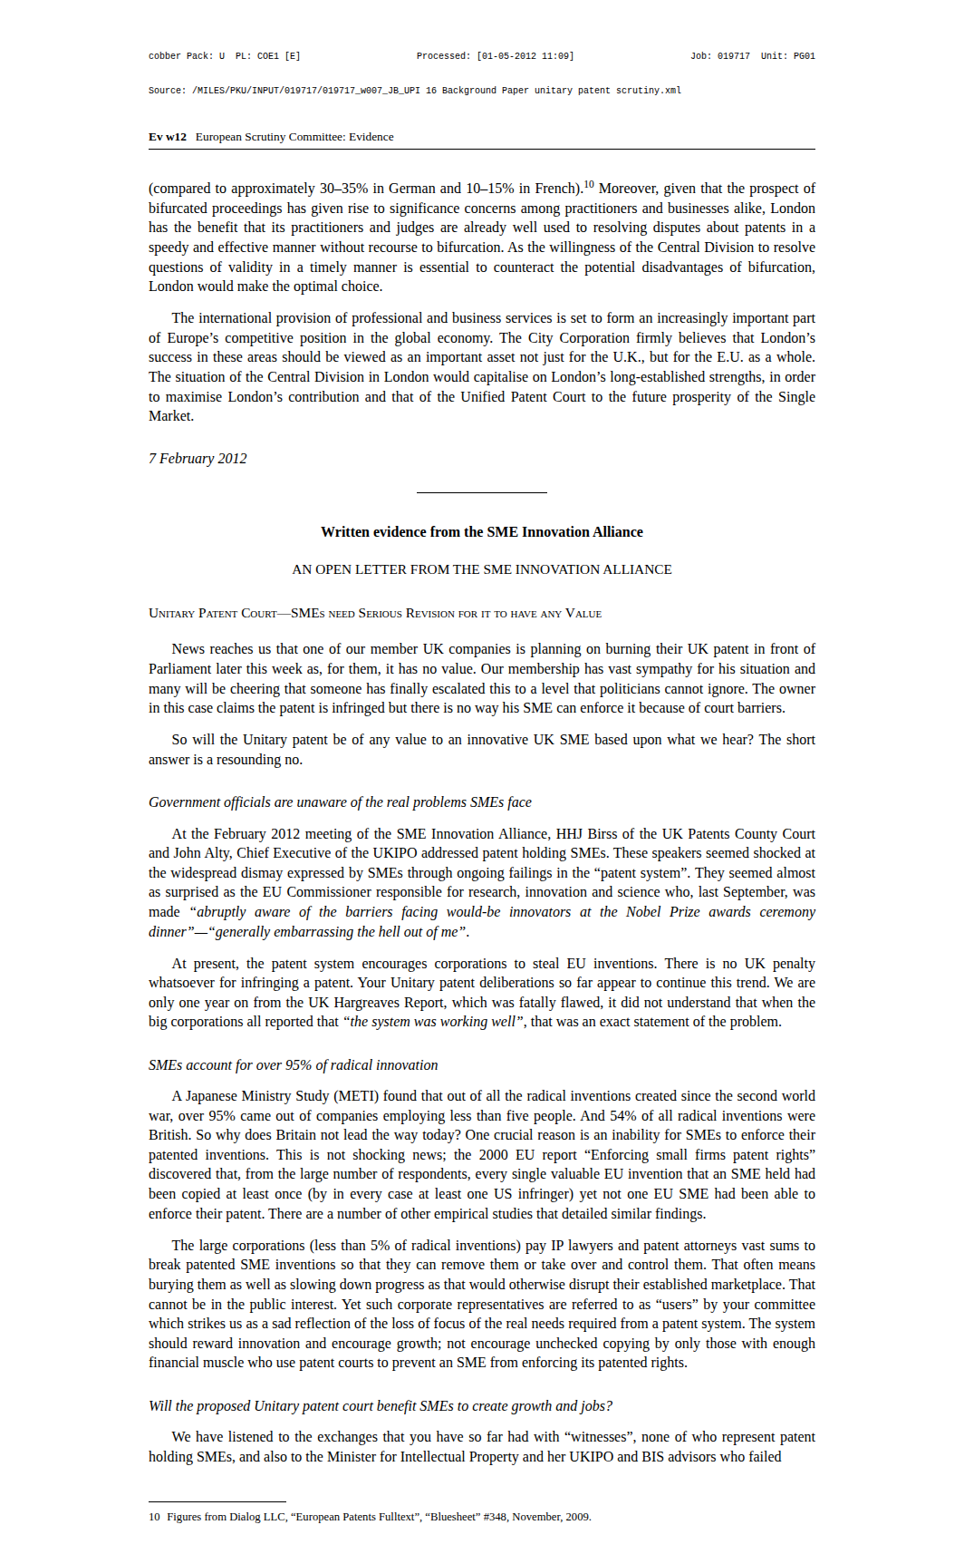cobber Pack: U PL: COE1 [E] Processed: [01-05-2012 11:09] Job: 019717 Unit: PG01
Source: /MILES/PKU/INPUT/019717/019717_w007_JB_UPI 16 Background Paper unitary patent scrutiny.xml
Ev w12 European Scrutiny Committee: Evidence
(compared to approximately 30–35% in German and 10–15% in French).10 Moreover, given that the prospect of bifurcated proceedings has given rise to significance concerns among practitioners and businesses alike, London has the benefit that its practitioners and judges are already well used to resolving disputes about patents in a speedy and effective manner without recourse to bifurcation. As the willingness of the Central Division to resolve questions of validity in a timely manner is essential to counteract the potential disadvantages of bifurcation, London would make the optimal choice.
The international provision of professional and business services is set to form an increasingly important part of Europe’s competitive position in the global economy. The City Corporation firmly believes that London’s success in these areas should be viewed as an important asset not just for the U.K., but for the E.U. as a whole. The situation of the Central Division in London would capitalise on London’s long-established strengths, in order to maximise London’s contribution and that of the Unified Patent Court to the future prosperity of the Single Market.
7 February 2012
Written evidence from the SME Innovation Alliance
AN OPEN LETTER FROM THE SME INNOVATION ALLIANCE
Unitary Patent Court—SMEs need Serious Revision for it to have any Value
News reaches us that one of our member UK companies is planning on burning their UK patent in front of Parliament later this week as, for them, it has no value. Our membership has vast sympathy for his situation and many will be cheering that someone has finally escalated this to a level that politicians cannot ignore. The owner in this case claims the patent is infringed but there is no way his SME can enforce it because of court barriers.
So will the Unitary patent be of any value to an innovative UK SME based upon what we hear? The short answer is a resounding no.
Government officials are unaware of the real problems SMEs face
At the February 2012 meeting of the SME Innovation Alliance, HHJ Birss of the UK Patents County Court and John Alty, Chief Executive of the UKIPO addressed patent holding SMEs. These speakers seemed shocked at the widespread dismay expressed by SMEs through ongoing failings in the “patent system”. They seemed almost as surprised as the EU Commissioner responsible for research, innovation and science who, last September, was made “abruptly aware of the barriers facing would-be innovators at the Nobel Prize awards ceremony dinner”—“generally embarrassing the hell out of me”.
At present, the patent system encourages corporations to steal EU inventions. There is no UK penalty whatsoever for infringing a patent. Your Unitary patent deliberations so far appear to continue this trend. We are only one year on from the UK Hargreaves Report, which was fatally flawed, it did not understand that when the big corporations all reported that “the system was working well”, that was an exact statement of the problem.
SMEs account for over 95% of radical innovation
A Japanese Ministry Study (METI) found that out of all the radical inventions created since the second world war, over 95% came out of companies employing less than five people. And 54% of all radical inventions were British. So why does Britain not lead the way today? One crucial reason is an inability for SMEs to enforce their patented inventions. This is not shocking news; the 2000 EU report “Enforcing small firms patent rights” discovered that, from the large number of respondents, every single valuable EU invention that an SME held had been copied at least once (by in every case at least one US infringer) yet not one EU SME had been able to enforce their patent. There are a number of other empirical studies that detailed similar findings.
The large corporations (less than 5% of radical inventions) pay IP lawyers and patent attorneys vast sums to break patented SME inventions so that they can remove them or take over and control them. That often means burying them as well as slowing down progress as that would otherwise disrupt their established marketplace. That cannot be in the public interest. Yet such corporate representatives are referred to as “users” by your committee which strikes us as a sad reflection of the loss of focus of the real needs required from a patent system. The system should reward innovation and encourage growth; not encourage unchecked copying by only those with enough financial muscle who use patent courts to prevent an SME from enforcing its patented rights.
Will the proposed Unitary patent court benefit SMEs to create growth and jobs?
We have listened to the exchanges that you have so far had with “witnesses”, none of who represent patent holding SMEs, and also to the Minister for Intellectual Property and her UKIPO and BIS advisors who failed
10 Figures from Dialog LLC, “European Patents Fulltext”, “Bluesheet” #348, November, 2009.